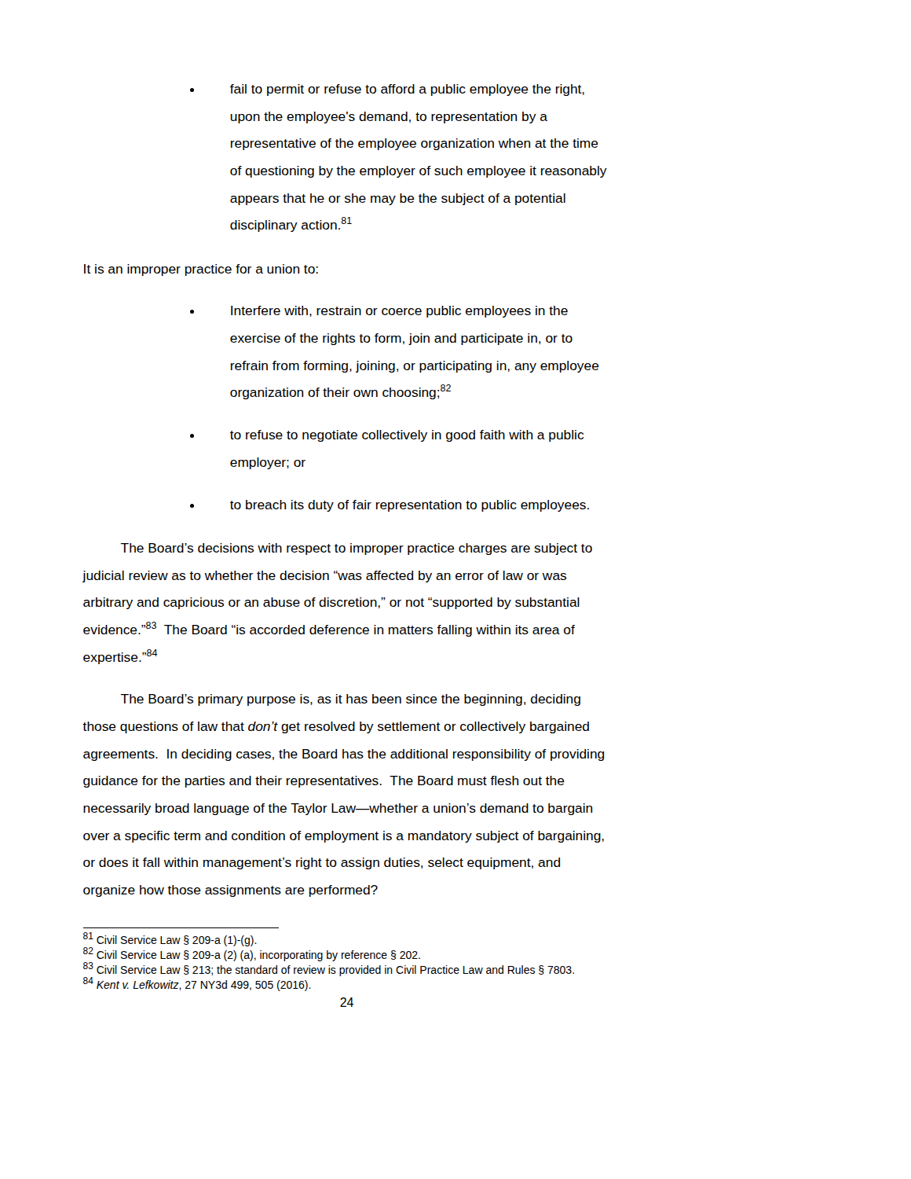fail to permit or refuse to afford a public employee the right, upon the employee's demand, to representation by a representative of the employee organization when at the time of questioning by the employer of such employee it reasonably appears that he or she may be the subject of a potential disciplinary action.81
It is an improper practice for a union to:
Interfere with, restrain or coerce public employees in the exercise of the rights to form, join and participate in, or to refrain from forming, joining, or participating in, any employee organization of their own choosing;82
to refuse to negotiate collectively in good faith with a public employer; or
to breach its duty of fair representation to public employees.
The Board’s decisions with respect to improper practice charges are subject to judicial review as to whether the decision “was affected by an error of law or was arbitrary and capricious or an abuse of discretion,” or not “supported by substantial evidence.”83 The Board “is accorded deference in matters falling within its area of expertise.”84
The Board’s primary purpose is, as it has been since the beginning, deciding those questions of law that don’t get resolved by settlement or collectively bargained agreements. In deciding cases, the Board has the additional responsibility of providing guidance for the parties and their representatives. The Board must flesh out the necessarily broad language of the Taylor Law—whether a union’s demand to bargain over a specific term and condition of employment is a mandatory subject of bargaining, or does it fall within management’s right to assign duties, select equipment, and organize how those assignments are performed?
81 Civil Service Law § 209-a (1)-(g).
82 Civil Service Law § 209-a (2) (a), incorporating by reference § 202.
83 Civil Service Law § 213; the standard of review is provided in Civil Practice Law and Rules § 7803.
84 Kent v. Lefkowitz, 27 NY3d 499, 505 (2016).
24